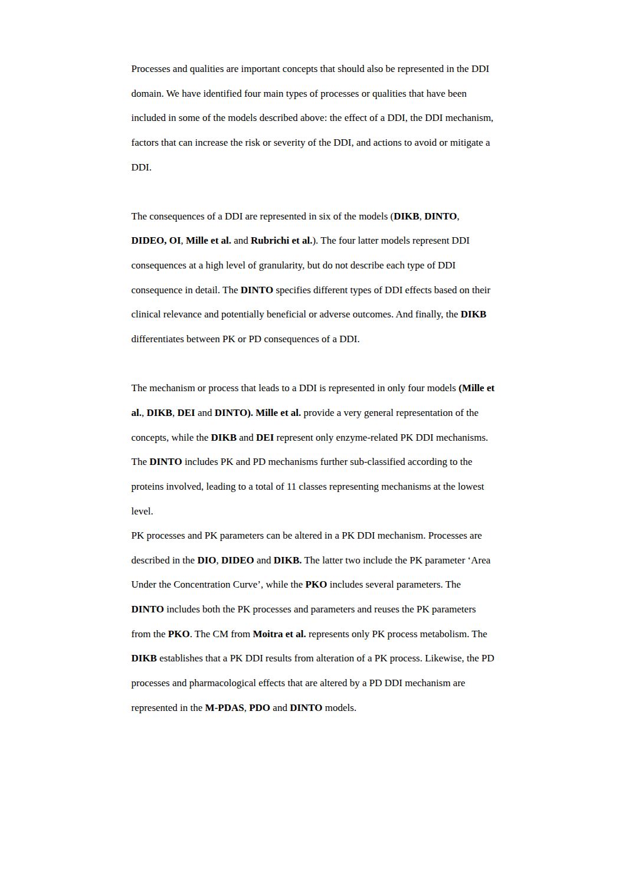Processes and qualities are important concepts that should also be represented in the DDI domain. We have identified four main types of processes or qualities that have been included in some of the models described above: the effect of a DDI, the DDI mechanism, factors that can increase the risk or severity of the DDI, and actions to avoid or mitigate a DDI.
The consequences of a DDI are represented in six of the models (DIKB, DINTO, DIDEO, OI, Mille et al. and Rubrichi et al.). The four latter models represent DDI consequences at a high level of granularity, but do not describe each type of DDI consequence in detail. The DINTO specifies different types of DDI effects based on their clinical relevance and potentially beneficial or adverse outcomes. And finally, the DIKB differentiates between PK or PD consequences of a DDI.
The mechanism or process that leads to a DDI is represented in only four models (Mille et al., DIKB, DEI and DINTO). Mille et al. provide a very general representation of the concepts, while the DIKB and DEI represent only enzyme-related PK DDI mechanisms. The DINTO includes PK and PD mechanisms further sub-classified according to the proteins involved, leading to a total of 11 classes representing mechanisms at the lowest level.
PK processes and PK parameters can be altered in a PK DDI mechanism. Processes are described in the DIO, DIDEO and DIKB. The latter two include the PK parameter ‘Area Under the Concentration Curve’, while the PKO includes several parameters. The DINTO includes both the PK processes and parameters and reuses the PK parameters from the PKO. The CM from Moitra et al. represents only PK process metabolism. The DIKB establishes that a PK DDI results from alteration of a PK process. Likewise, the PD processes and pharmacological effects that are altered by a PD DDI mechanism are represented in the M-PDAS, PDO and DINTO models.